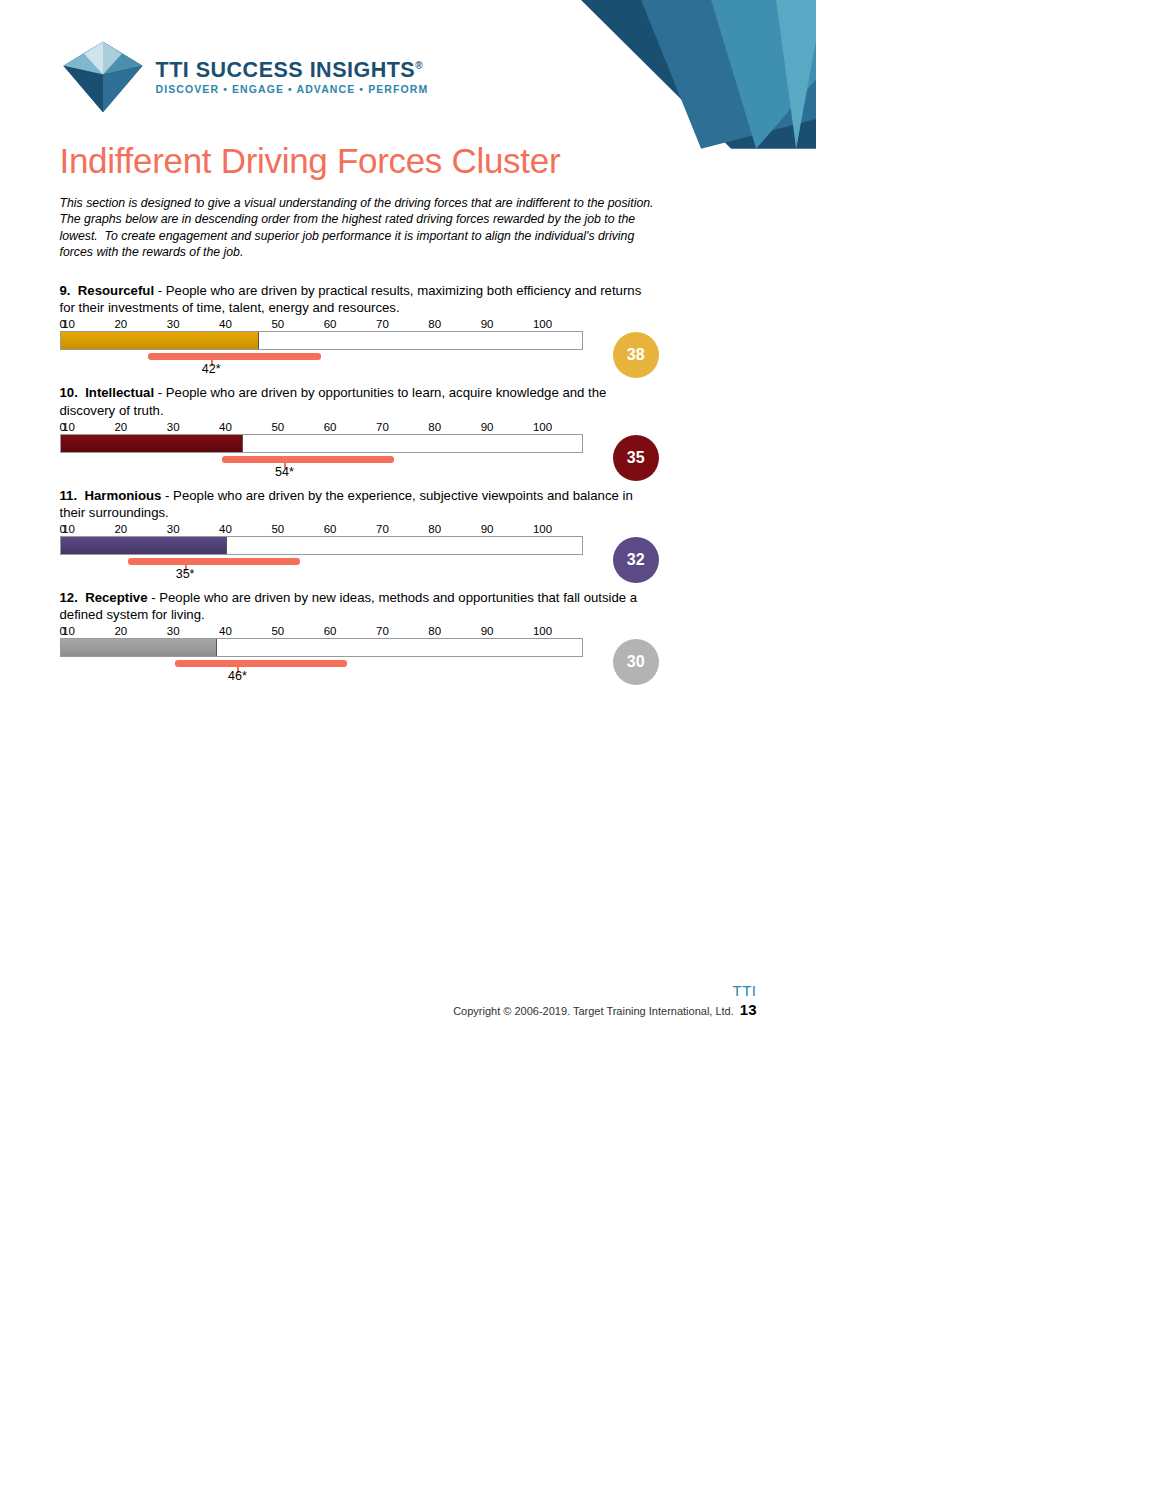TTI SUCCESS INSIGHTS®
DISCOVER • ENGAGE • ADVANCE • PERFORM
Indifferent Driving Forces Cluster
This section is designed to give a visual understanding of the driving forces that are indifferent to the position. The graphs below are in descending order from the highest rated driving forces rewarded by the job to the lowest. To create engagement and superior job performance it is important to align the individual's driving forces with the rewards of the job.
9. Resourceful - People who are driven by practical results, maximizing both efficiency and returns for their investments of time, talent, energy and resources.
0102030405060708090100
42*
38
10. Intellectual - People who are driven by opportunities to learn, acquire knowledge and the discovery of truth.
0102030405060708090100
54*
35
11. Harmonious - People who are driven by the experience, subjective viewpoints and balance in their surroundings.
0102030405060708090100
35*
32
12. Receptive - People who are driven by new ideas, methods and opportunities that fall outside a defined system for living.
0102030405060708090100
46*
30
TTI
Copyright © 2006-2019. Target Training International, Ltd.13